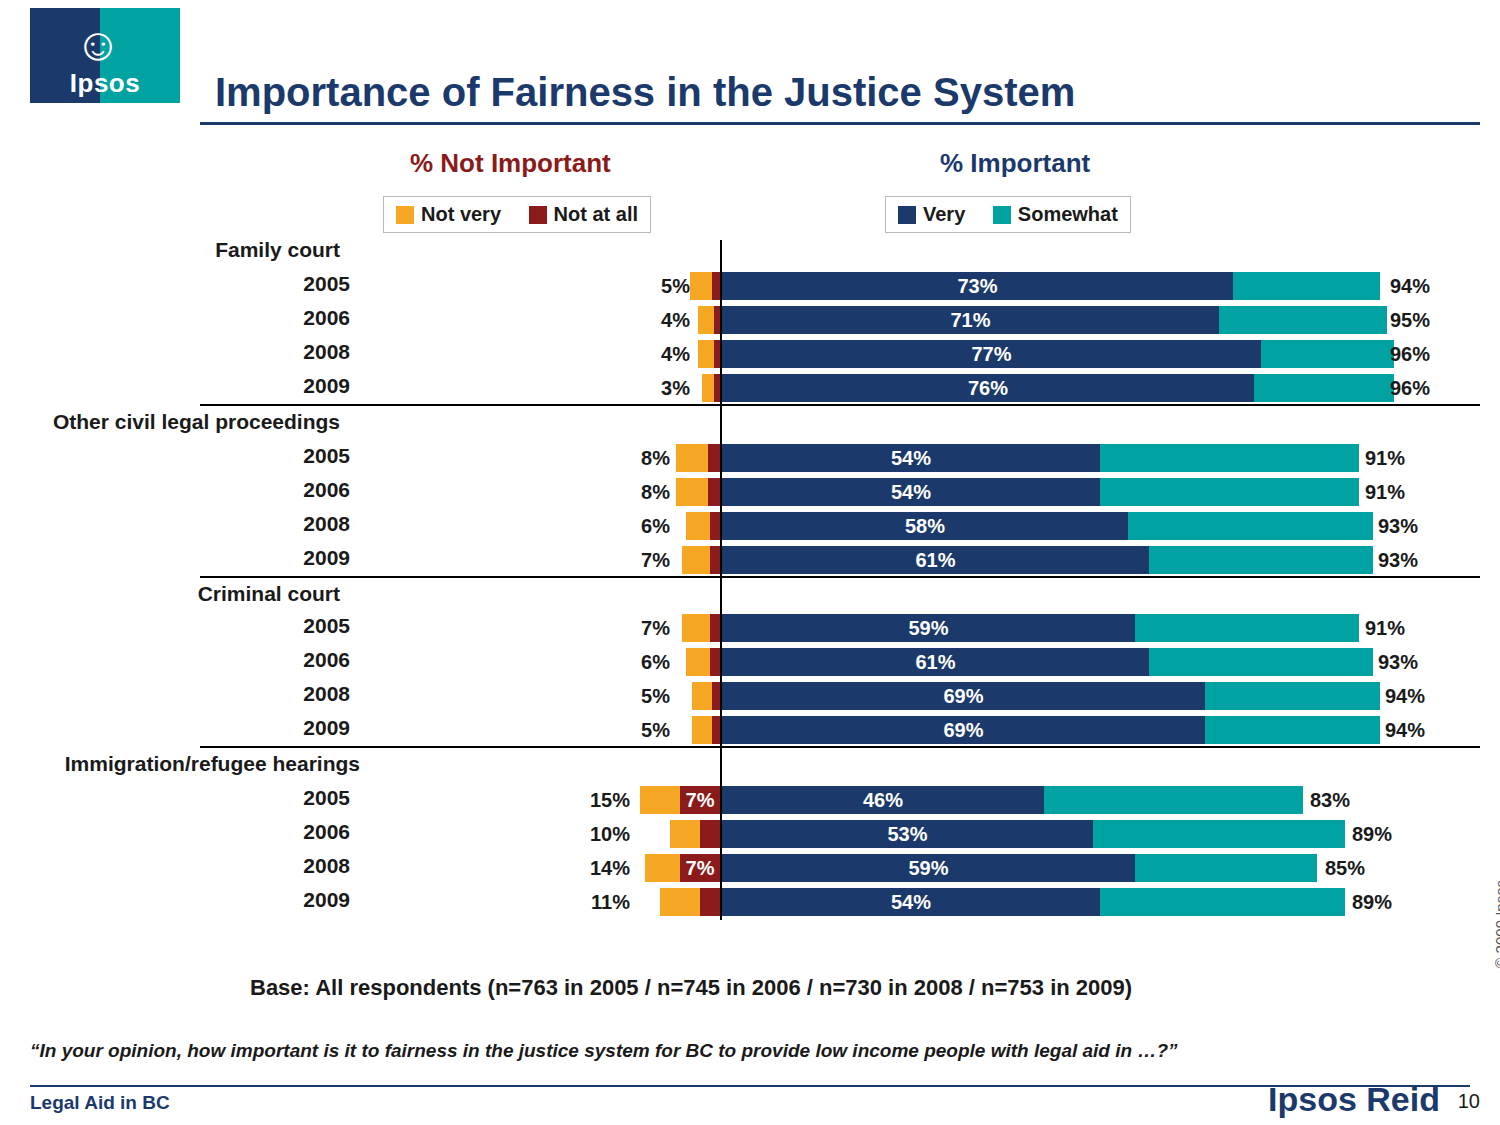☺
Ipsos
Importance of Fairness in the Justice System
% Not Important
% Important
Not very Not at all
Very Somewhat
Family court
2005
5%
73%
94%
2006
4%
71%
95%
2008
4%
77%
96%
2009
3%
76%
96%
Other civil legal proceedings
2005
8%
54%
91%
2006
8%
54%
91%
2008
6%
58%
93%
2009
7%
61%
93%
Criminal court
2005
7%
59%
91%
2006
6%
61%
93%
2008
5%
69%
94%
2009
5%
69%
94%
Immigration/refugee hearings
2005
15%
7%
46%
83%
2006
10%
53%
89%
2008
14%
7%
59%
85%
2009
11%
54%
89%
Base: All respondents (n=763 in 2005 / n=745 in 2006 / n=730 in 2008 / n=753 in 2009)
“In your opinion, how important is it to fairness in the justice system for BC to provide low income people with legal aid in …?”
Legal Aid in BC
Ipsos Reid
10
© 2009 Ipsos